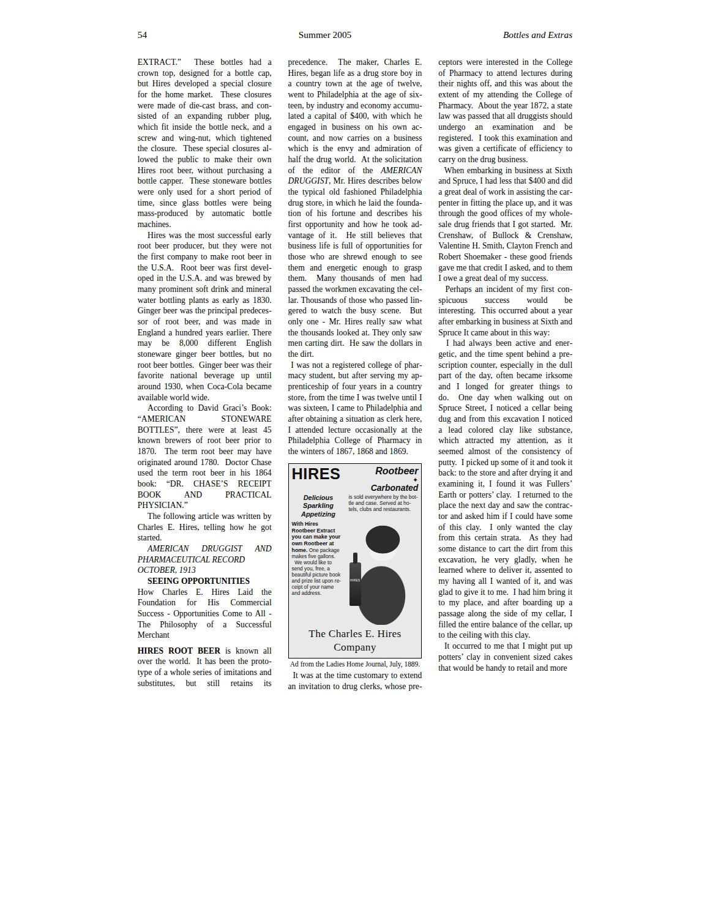54
Summer 2005
Bottles and Extras
EXTRACT.” These bottles had a crown top, designed for a bottle cap, but Hires developed a special closure for the home market. These closures were made of die-cast brass, and consisted of an expanding rubber plug, which fit inside the bottle neck, and a screw and wing-nut, which tightened the closure. These special closures allowed the public to make their own Hires root beer, without purchasing a bottle capper. These stoneware bottles were only used for a short period of time, since glass bottles were being mass-produced by automatic bottle machines.
Hires was the most successful early root beer producer, but they were not the first company to make root beer in the U.S.A. Root beer was first developed in the U.S.A. and was brewed by many prominent soft drink and mineral water bottling plants as early as 1830. Ginger beer was the principal predecessor of root beer, and was made in England a hundred years earlier. There may be 8,000 different English stoneware ginger beer bottles, but no root beer bottles. Ginger beer was their favorite national beverage up until around 1930, when Coca-Cola became available world wide.
According to David Graci’s Book: “AMERICAN STONEWARE BOTTLES”, there were at least 45 known brewers of root beer prior to 1870. The term root beer may have originated around 1780. Doctor Chase used the term root beer in his 1864 book: “DR. CHASE’S RECEIPT BOOK AND PRACTICAL PHYSICIAN.”
The following article was written by Charles E. Hires, telling how he got started.
AMERICAN DRUGGIST AND PHARMACEUTICAL RECORD
OCTOBER, 1913
SEEING OPPORTUNITIES
How Charles E. Hires Laid the Foundation for His Commercial Success - Opportunities Come to All - The Philosophy of a Successful Merchant
HIRES ROOT BEER is known all over the world. It has been the prototype of a whole series of imitations and substitutes, but still retains its precedence. The maker, Charles E. Hires, began life as a drug store boy in a country town at the age of twelve, went to Philadelphia at the age of sixteen, by industry and economy accumulated a capital of $400, with which he engaged in business on his own account, and now carries on a business which is the envy and admiration of half the drug world. At the solicitation of the editor of the AMERICAN DRUGGIST, Mr. Hires describes below the typical old fashioned Philadelphia drug store, in which he laid the foundation of his fortune and describes his first opportunity and how he took advantage of it. He still believes that business life is full of opportunities for those who are shrewd enough to see them and energetic enough to grasp them. Many thousands of men had passed the workmen excavating the cellar. Thousands of those who passed lingered to watch the busy scene. But only one - Mr. Hires really saw what the thousands looked at. They only saw men carting dirt. He saw the dollars in the dirt.
I was not a registered college of pharmacy student, but after serving my apprenticeship of four years in a country store, from the time I was twelve until I was sixteen, I came to Philadelphia and after obtaining a situation as clerk here, I attended lecture occasionally at the Philadelphia College of Pharmacy in the winters of 1867, 1868 and 1869.
HIRES
Rootbeer
✦
Carbonated
Delicious
Sparkling
Appetizing
is sold everywhere by the bottle and case. Served at hotels, clubs and restaurants.
With Hires Rootbeer Extract you can make your own Rootbeer at home. One package makes five gallons.
We would like to send you, free, a beautiful picture book and prize list upon receipt of your name and address.
The Charles E. Hires Company
Ad from the Ladies Home Journal, July, 1889.
It was at the time customary to extend an invitation to drug clerks, whose preceptors were interested in the College of Pharmacy to attend lectures during their nights off, and this was about the extent of my attending the College of Pharmacy. About the year 1872, a state law was passed that all druggists should undergo an examination and be registered. I took this examination and was given a certificate of efficiency to carry on the drug business.
When embarking in business at Sixth and Spruce, I had less that $400 and did a great deal of work in assisting the carpenter in fitting the place up, and it was through the good offices of my wholesale drug friends that I got started. Mr. Crenshaw, of Bullock & Crenshaw, Valentine H. Smith, Clayton French and Robert Shoemaker - these good friends gave me that credit I asked, and to them I owe a great deal of my success.
Perhaps an incident of my first conspicuous success would be interesting. This occurred about a year after embarking in business at Sixth and Spruce It came about in this way:
I had always been active and energetic, and the time spent behind a prescription counter, especially in the dull part of the day, often became irksome and I longed for greater things to do. One day when walking out on Spruce Street, I noticed a cellar being dug and from this excavation I noticed a lead colored clay like substance, which attracted my attention, as it seemed almost of the consistency of putty. I picked up some of it and took it back: to the store and after drying it and examining it, I found it was Fullers’ Earth or potters’ clay. I returned to the place the next day and saw the contractor and asked him if I could have some of this clay. I only wanted the clay from this certain strata. As they had some distance to cart the dirt from this excavation, he very gladly, when he learned where to deliver it, assented to my having all I wanted of it, and was glad to give it to me. I had him bring it to my place, and after boarding up a passage along the side of my cellar, I filled the entire balance of the cellar, up to the ceiling with this clay.
It occurred to me that I might put up potters’ clay in convenient sized cakes that would be handy to retail and more